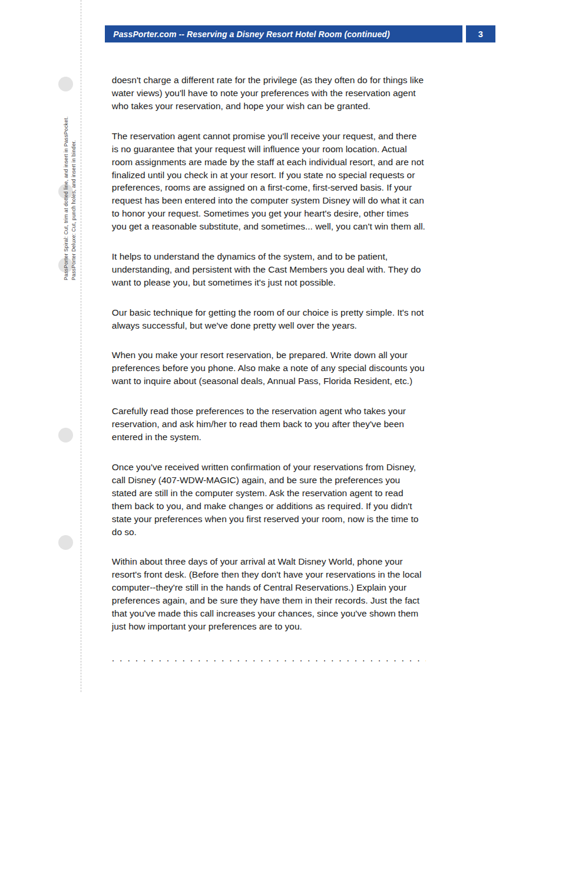PassPorter Spiral: Cut, trim at dotted line, and insert in PassPocket. PassPorter Deluxe: Cut, punch holes, and insert in binder.
PassPorter.com -- Reserving a Disney Resort Hotel Room (continued)
3
doesn't charge a different rate for the privilege (as they often do for things like water views) you'll have to note your preferences with the reservation agent who takes your reservation, and hope your wish can be granted.
The reservation agent cannot promise you'll receive your request, and there is no guarantee that your request will influence your room location. Actual room assignments are made by the staff at each individual resort, and are not finalized until you check in at your resort. If you state no special requests or preferences, rooms are assigned on a first-come, first-served basis. If your request has been entered into the computer system Disney will do what it can to honor your request. Sometimes you get your heart's desire, other times you get a reasonable substitute, and sometimes... well, you can't win them all.
It helps to understand the dynamics of the system, and to be patient, understanding, and persistent with the Cast Members you deal with. They do want to please you, but sometimes it's just not possible.
Our basic technique for getting the room of our choice is pretty simple. It's not always successful, but we've done pretty well over the years.
When you make your resort reservation, be prepared. Write down all your preferences before you phone. Also make a note of any special discounts you want to inquire about (seasonal deals, Annual Pass, Florida Resident, etc.)
Carefully read those preferences to the reservation agent who takes your reservation, and ask him/her to read them back to you after they've been entered in the system.
Once you've received written confirmation of your reservations from Disney, call Disney (407-WDW-MAGIC) again, and be sure the preferences you stated are still in the computer system. Ask the reservation agent to read them back to you, and make changes or additions as required. If you didn't state your preferences when you first reserved your room, now is the time to do so.
Within about three days of your arrival at Walt Disney World, phone your resort's front desk. (Before then they don't have your reservations in the local computer--they're still in the hands of Central Reservations.) Explain your preferences again, and be sure they have them in their records. Just the fact that you've made this call increases your chances, since you've shown them just how important your preferences are to you.
. . . . . . . . . . . . . . . . . . . . . . . . . . . . . . . . . . . . . . . . . . . . . . . . . . . . . . . . . . . . . . . . . . . .